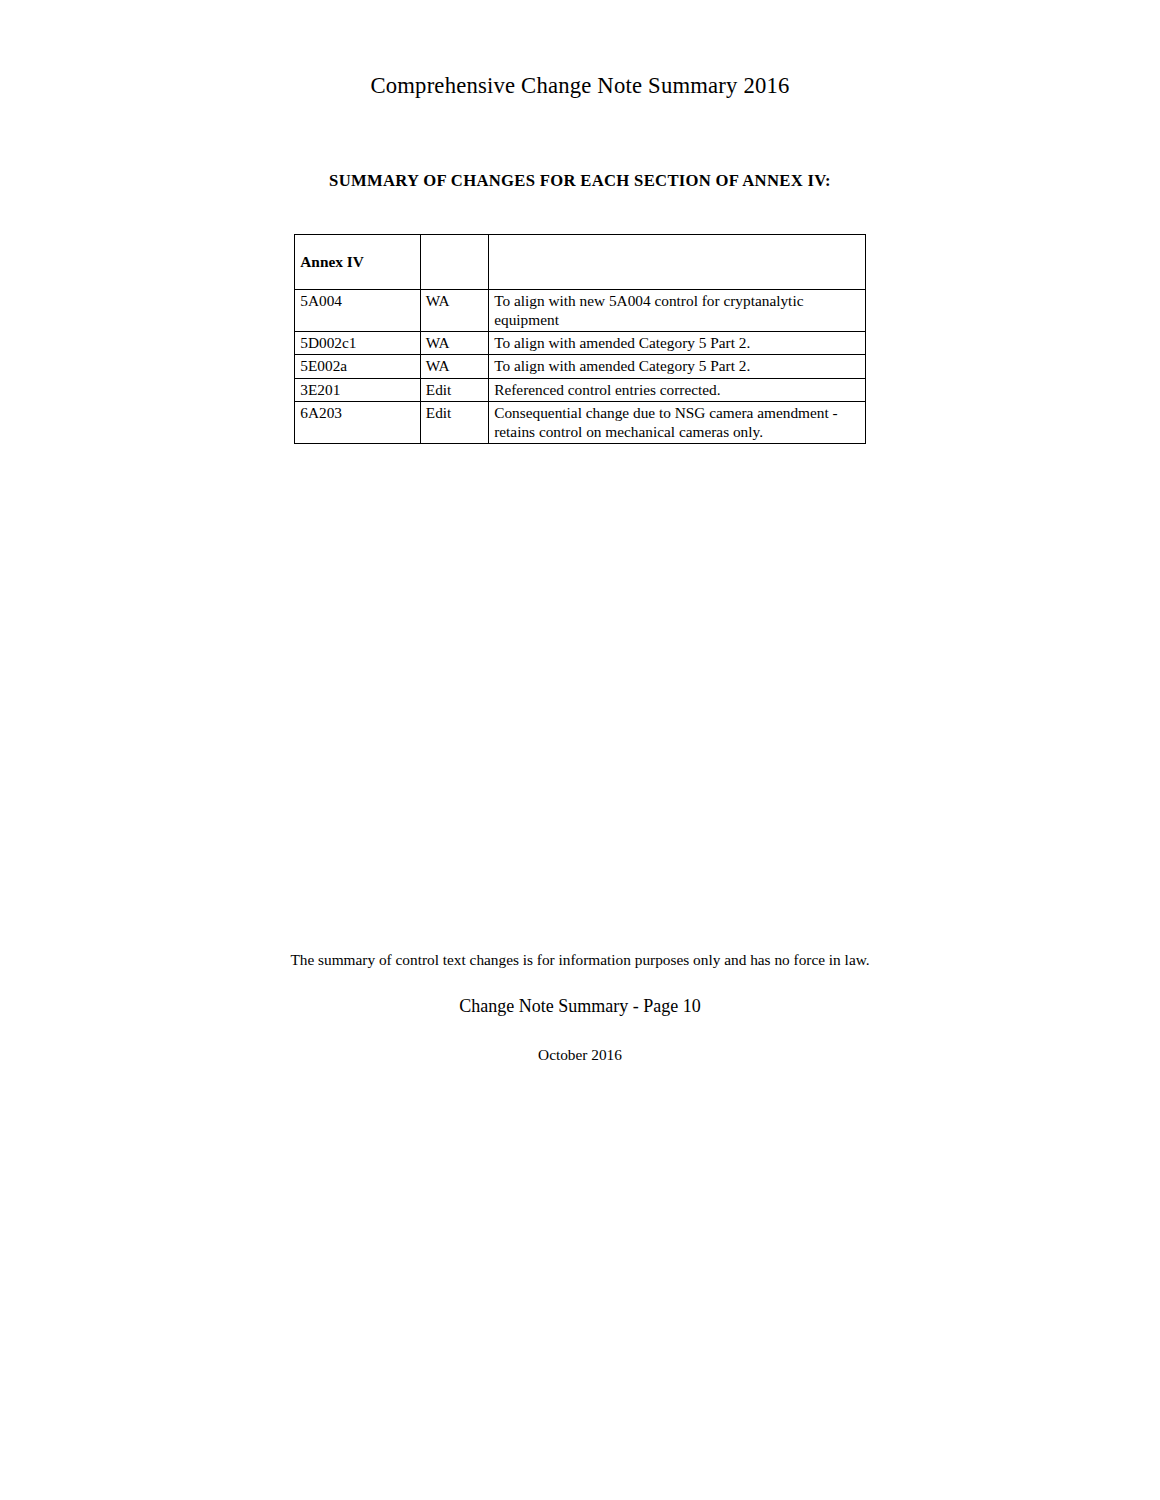Comprehensive Change Note Summary 2016
SUMMARY OF CHANGES FOR EACH SECTION OF ANNEX IV:
| Annex IV | | |
| --- | --- | --- |
| 5A004 | WA | To align with new 5A004 control for cryptanalytic equipment |
| 5D002c1 | WA | To align with amended Category 5 Part 2. |
| 5E002a | WA | To align with amended Category 5 Part 2. |
| 3E201 | Edit | Referenced control entries corrected. |
| 6A203 | Edit | Consequential change due to NSG camera amendment - retains control on mechanical cameras only. |
The summary of control text changes is for information purposes only and has no force in law.
Change Note Summary - Page 10
October 2016